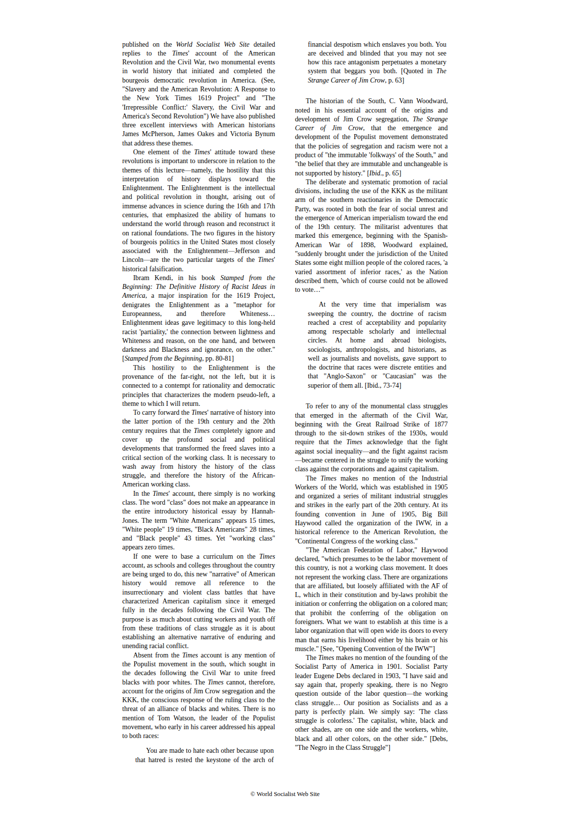published on the World Socialist Web Site detailed replies to the Times' account of the American Revolution and the Civil War, two monumental events in world history that initiated and completed the bourgeois democratic revolution in America. (See, "Slavery and the American Revolution: A Response to the New York Times 1619 Project" and "The 'Irrepressible Conflict:' Slavery, the Civil War and America's Second Revolution") We have also published three excellent interviews with American historians James McPherson, James Oakes and Victoria Bynum that address these themes.
One element of the Times' attitude toward these revolutions is important to underscore in relation to the themes of this lecture—namely, the hostility that this interpretation of history displays toward the Enlightenment. The Enlightenment is the intellectual and political revolution in thought, arising out of immense advances in science during the 16th and 17th centuries, that emphasized the ability of humans to understand the world through reason and reconstruct it on rational foundations. The two figures in the history of bourgeois politics in the United States most closely associated with the Enlightenment—Jefferson and Lincoln—are the two particular targets of the Times' historical falsification.
Ibram Kendi, in his book Stamped from the Beginning: The Definitive History of Racist Ideas in America, a major inspiration for the 1619 Project, denigrates the Enlightenment as a "metaphor for Europeanness, and therefore Whiteness… Enlightenment ideas gave legitimacy to this long-held racist 'partiality,' the connection between lightness and Whiteness and reason, on the one hand, and between darkness and Blackness and ignorance, on the other." [Stamped from the Beginning, pp. 80-81]
This hostility to the Enlightenment is the provenance of the far-right, not the left, but it is connected to a contempt for rationality and democratic principles that characterizes the modern pseudo-left, a theme to which I will return.
To carry forward the Times' narrative of history into the latter portion of the 19th century and the 20th century requires that the Times completely ignore and cover up the profound social and political developments that transformed the freed slaves into a critical section of the working class. It is necessary to wash away from history the history of the class struggle, and therefore the history of the African-American working class.
In the Times' account, there simply is no working class. The word "class" does not make an appearance in the entire introductory historical essay by Hannah-Jones. The term "White Americans" appears 15 times, "White people" 19 times, "Black Americans" 28 times, and "Black people" 43 times. Yet "working class" appears zero times.
If one were to base a curriculum on the Times account, as schools and colleges throughout the country are being urged to do, this new "narrative" of American history would remove all reference to the insurrectionary and violent class battles that have characterized American capitalism since it emerged fully in the decades following the Civil War. The purpose is as much about cutting workers and youth off from these traditions of class struggle as it is about establishing an alternative narrative of enduring and unending racial conflict.
Absent from the Times account is any mention of the Populist movement in the south, which sought in the decades following the Civil War to unite freed blacks with poor whites. The Times cannot, therefore, account for the origins of Jim Crow segregation and the KKK, the conscious response of the ruling class to the threat of an alliance of blacks and whites. There is no mention of Tom Watson, the leader of the Populist movement, who early in his career addressed his appeal to both races:
You are made to hate each other because upon that hatred is rested the keystone of the arch of financial despotism which enslaves you both. You are deceived and blinded that you may not see how this race antagonism perpetuates a monetary system that beggars you both. [Quoted in The Strange Career of Jim Crow, p. 63]
The historian of the South, C. Vann Woodward, noted in his essential account of the origins and development of Jim Crow segregation, The Strange Career of Jim Crow, that the emergence and development of the Populist movement demonstrated that the policies of segregation and racism were not a product of "the immutable 'folkways' of the South," and "the belief that they are immutable and unchangeable is not supported by history." [Ibid., p. 65]
The deliberate and systematic promotion of racial divisions, including the use of the KKK as the militant arm of the southern reactionaries in the Democratic Party, was rooted in both the fear of social unrest and the emergence of American imperialism toward the end of the 19th century. The militarist adventures that marked this emergence, beginning with the Spanish-American War of 1898, Woodward explained, "suddenly brought under the jurisdiction of the United States some eight million people of the colored races, 'a varied assortment of inferior races,' as the Nation described them, 'which of course could not be allowed to vote…'"
At the very time that imperialism was sweeping the country, the doctrine of racism reached a crest of acceptability and popularity among respectable scholarly and intellectual circles. At home and abroad biologists, sociologists, anthropologists, and historians, as well as journalists and novelists, gave support to the doctrine that races were discrete entities and that "Anglo-Saxon" or "Caucasian" was the superior of them all. [Ibid., 73-74]
To refer to any of the monumental class struggles that emerged in the aftermath of the Civil War, beginning with the Great Railroad Strike of 1877 through to the sit-down strikes of the 1930s, would require that the Times acknowledge that the fight against social inequality—and the fight against racism—became centered in the struggle to unify the working class against the corporations and against capitalism.
The Times makes no mention of the Industrial Workers of the World, which was established in 1905 and organized a series of militant industrial struggles and strikes in the early part of the 20th century. At its founding convention in June of 1905, Big Bill Haywood called the organization of the IWW, in a historical reference to the American Revolution, the "Continental Congress of the working class."
"The American Federation of Labor," Haywood declared, "which presumes to be the labor movement of this country, is not a working class movement. It does not represent the working class. There are organizations that are affiliated, but loosely affiliated with the AF of L, which in their constitution and by-laws prohibit the initiation or conferring the obligation on a colored man; that prohibit the conferring of the obligation on foreigners. What we want to establish at this time is a labor organization that will open wide its doors to every man that earns his livelihood either by his brain or his muscle." [See, "Opening Convention of the IWW"]
The Times makes no mention of the founding of the Socialist Party of America in 1901. Socialist Party leader Eugene Debs declared in 1903, "I have said and say again that, properly speaking, there is no Negro question outside of the labor question—the working class struggle… Our position as Socialists and as a party is perfectly plain. We simply say: 'The class struggle is colorless.' The capitalist, white, black and other shades, are on one side and the workers, white, black and all other colors, on the other side." [Debs, "The Negro in the Class Struggle"]
© World Socialist Web Site